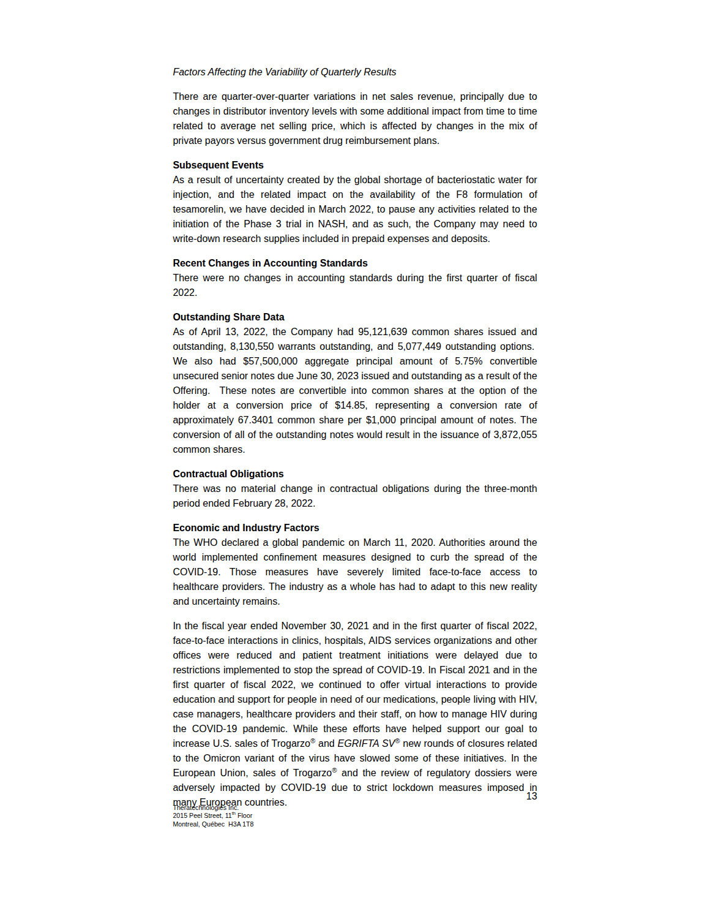Factors Affecting the Variability of Quarterly Results
There are quarter-over-quarter variations in net sales revenue, principally due to changes in distributor inventory levels with some additional impact from time to time related to average net selling price, which is affected by changes in the mix of private payors versus government drug reimbursement plans.
Subsequent Events
As a result of uncertainty created by the global shortage of bacteriostatic water for injection, and the related impact on the availability of the F8 formulation of tesamorelin, we have decided in March 2022, to pause any activities related to the initiation of the Phase 3 trial in NASH, and as such, the Company may need to write-down research supplies included in prepaid expenses and deposits.
Recent Changes in Accounting Standards
There were no changes in accounting standards during the first quarter of fiscal 2022.
Outstanding Share Data
As of April 13, 2022, the Company had 95,121,639 common shares issued and outstanding, 8,130,550 warrants outstanding, and 5,077,449 outstanding options. We also had $57,500,000 aggregate principal amount of 5.75% convertible unsecured senior notes due June 30, 2023 issued and outstanding as a result of the Offering. These notes are convertible into common shares at the option of the holder at a conversion price of $14.85, representing a conversion rate of approximately 67.3401 common share per $1,000 principal amount of notes. The conversion of all of the outstanding notes would result in the issuance of 3,872,055 common shares.
Contractual Obligations
There was no material change in contractual obligations during the three-month period ended February 28, 2022.
Economic and Industry Factors
The WHO declared a global pandemic on March 11, 2020. Authorities around the world implemented confinement measures designed to curb the spread of the COVID-19. Those measures have severely limited face-to-face access to healthcare providers. The industry as a whole has had to adapt to this new reality and uncertainty remains.
In the fiscal year ended November 30, 2021 and in the first quarter of fiscal 2022, face-to-face interactions in clinics, hospitals, AIDS services organizations and other offices were reduced and patient treatment initiations were delayed due to restrictions implemented to stop the spread of COVID-19. In Fiscal 2021 and in the first quarter of fiscal 2022, we continued to offer virtual interactions to provide education and support for people in need of our medications, people living with HIV, case managers, healthcare providers and their staff, on how to manage HIV during the COVID-19 pandemic. While these efforts have helped support our goal to increase U.S. sales of Trogarzo® and EGRIFTA SV® new rounds of closures related to the Omicron variant of the virus have slowed some of these initiatives. In the European Union, sales of Trogarzo® and the review of regulatory dossiers were adversely impacted by COVID-19 due to strict lockdown measures imposed in many European countries.
13
Theratechnologies Inc.
2015 Peel Street, 11th Floor
Montreal, Québec H3A 1T8